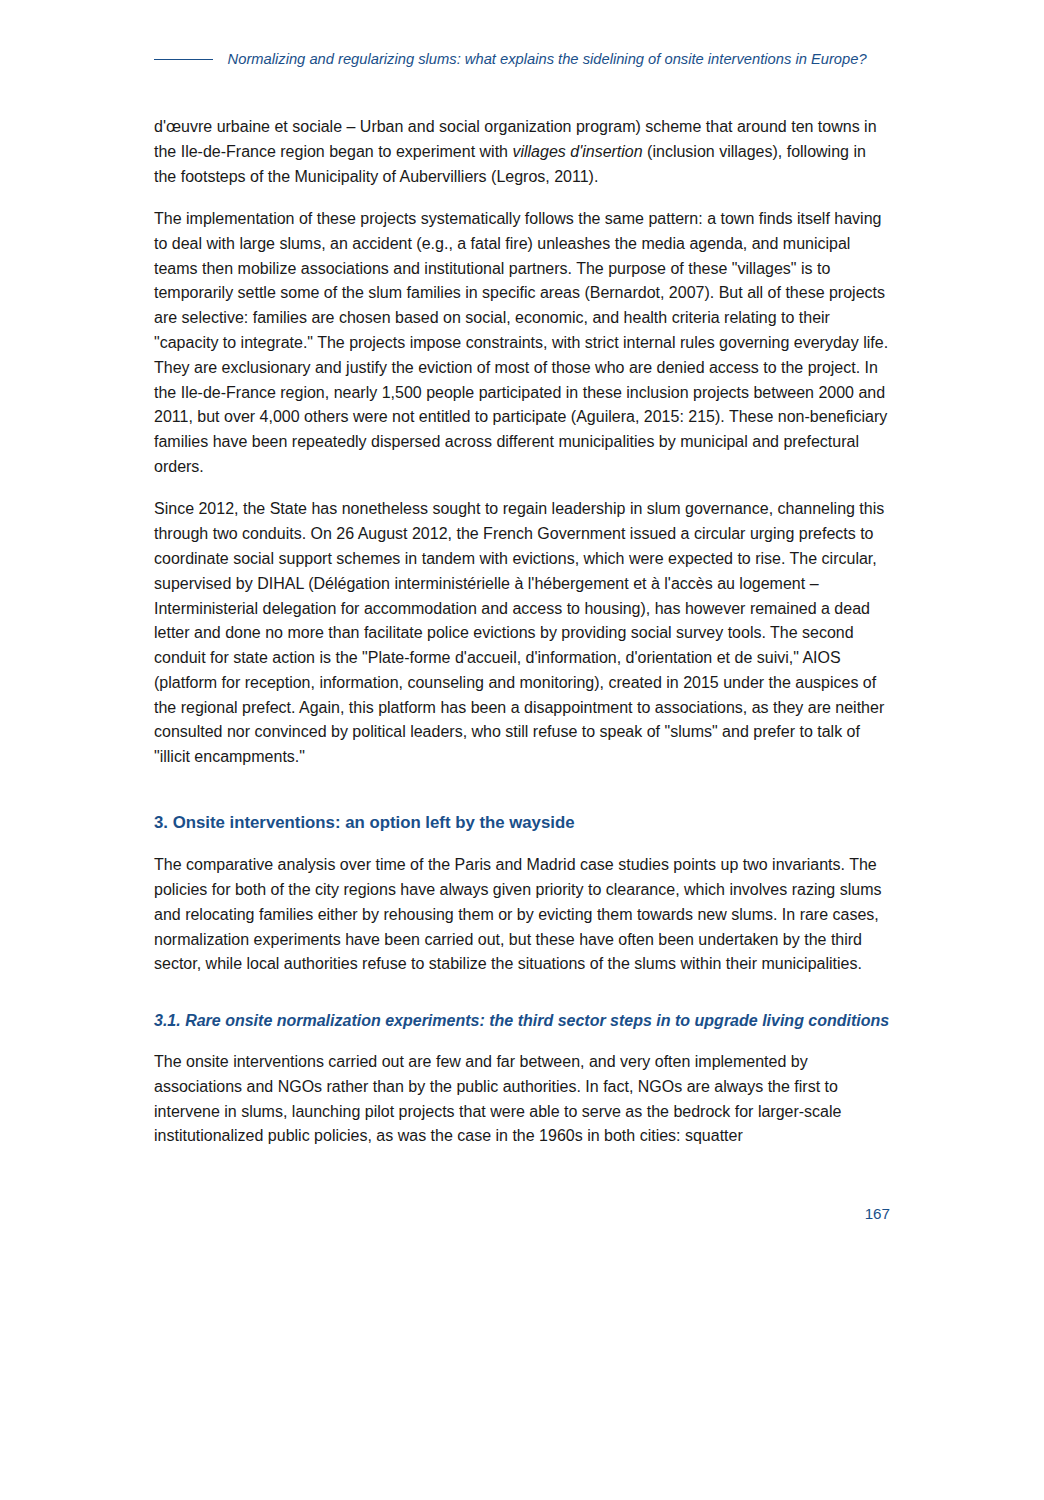Normalizing and regularizing slums: what explains the sidelining of onsite interventions in Europe?
d'œuvre urbaine et sociale – Urban and social organization program) scheme that around ten towns in the Ile-de-France region began to experiment with villages d'insertion (inclusion villages), following in the footsteps of the Municipality of Aubervilliers (Legros, 2011).
The implementation of these projects systematically follows the same pattern: a town finds itself having to deal with large slums, an accident (e.g., a fatal fire) unleashes the media agenda, and municipal teams then mobilize associations and institutional partners. The purpose of these "villages" is to temporarily settle some of the slum families in specific areas (Bernardot, 2007). But all of these projects are selective: families are chosen based on social, economic, and health criteria relating to their "capacity to integrate." The projects impose constraints, with strict internal rules governing everyday life. They are exclusionary and justify the eviction of most of those who are denied access to the project. In the Ile-de-France region, nearly 1,500 people participated in these inclusion projects between 2000 and 2011, but over 4,000 others were not entitled to participate (Aguilera, 2015: 215). These non-beneficiary families have been repeatedly dispersed across different municipalities by municipal and prefectural orders.
Since 2012, the State has nonetheless sought to regain leadership in slum governance, channeling this through two conduits. On 26 August 2012, the French Government issued a circular urging prefects to coordinate social support schemes in tandem with evictions, which were expected to rise. The circular, supervised by DIHAL (Délégation interministérielle à l'hébergement et à l'accès au logement – Interministerial delegation for accommodation and access to housing), has however remained a dead letter and done no more than facilitate police evictions by providing social survey tools. The second conduit for state action is the "Plate-forme d'accueil, d'information, d'orientation et de suivi," AIOS (platform for reception, information, counseling and monitoring), created in 2015 under the auspices of the regional prefect. Again, this platform has been a disappointment to associations, as they are neither consulted nor convinced by political leaders, who still refuse to speak of "slums" and prefer to talk of "illicit encampments."
3. Onsite interventions: an option left by the wayside
The comparative analysis over time of the Paris and Madrid case studies points up two invariants. The policies for both of the city regions have always given priority to clearance, which involves razing slums and relocating families either by rehousing them or by evicting them towards new slums. In rare cases, normalization experiments have been carried out, but these have often been undertaken by the third sector, while local authorities refuse to stabilize the situations of the slums within their municipalities.
3.1. Rare onsite normalization experiments: the third sector steps in to upgrade living conditions
The onsite interventions carried out are few and far between, and very often implemented by associations and NGOs rather than by the public authorities. In fact, NGOs are always the first to intervene in slums, launching pilot projects that were able to serve as the bedrock for larger-scale institutionalized public policies, as was the case in the 1960s in both cities: squatter
167